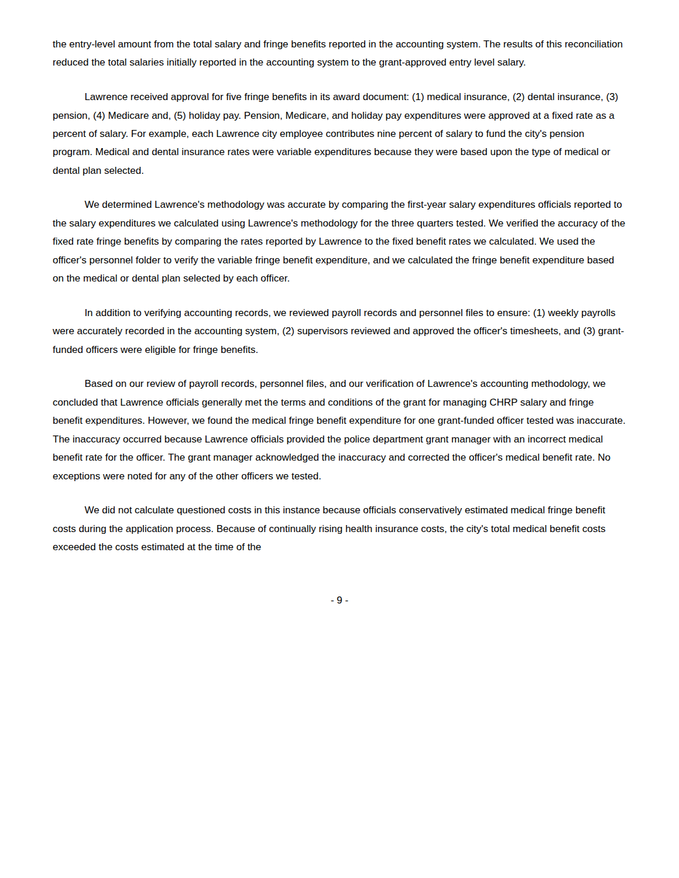the entry-level amount from the total salary and fringe benefits reported in the accounting system. The results of this reconciliation reduced the total salaries initially reported in the accounting system to the grant-approved entry level salary.
Lawrence received approval for five fringe benefits in its award document: (1) medical insurance, (2) dental insurance, (3) pension, (4) Medicare and, (5) holiday pay. Pension, Medicare, and holiday pay expenditures were approved at a fixed rate as a percent of salary. For example, each Lawrence city employee contributes nine percent of salary to fund the city's pension program. Medical and dental insurance rates were variable expenditures because they were based upon the type of medical or dental plan selected.
We determined Lawrence's methodology was accurate by comparing the first-year salary expenditures officials reported to the salary expenditures we calculated using Lawrence's methodology for the three quarters tested. We verified the accuracy of the fixed rate fringe benefits by comparing the rates reported by Lawrence to the fixed benefit rates we calculated. We used the officer's personnel folder to verify the variable fringe benefit expenditure, and we calculated the fringe benefit expenditure based on the medical or dental plan selected by each officer.
In addition to verifying accounting records, we reviewed payroll records and personnel files to ensure: (1) weekly payrolls were accurately recorded in the accounting system, (2) supervisors reviewed and approved the officer's timesheets, and (3) grant-funded officers were eligible for fringe benefits.
Based on our review of payroll records, personnel files, and our verification of Lawrence's accounting methodology, we concluded that Lawrence officials generally met the terms and conditions of the grant for managing CHRP salary and fringe benefit expenditures. However, we found the medical fringe benefit expenditure for one grant-funded officer tested was inaccurate. The inaccuracy occurred because Lawrence officials provided the police department grant manager with an incorrect medical benefit rate for the officer. The grant manager acknowledged the inaccuracy and corrected the officer's medical benefit rate. No exceptions were noted for any of the other officers we tested.
We did not calculate questioned costs in this instance because officials conservatively estimated medical fringe benefit costs during the application process. Because of continually rising health insurance costs, the city's total medical benefit costs exceeded the costs estimated at the time of the
- 9 -